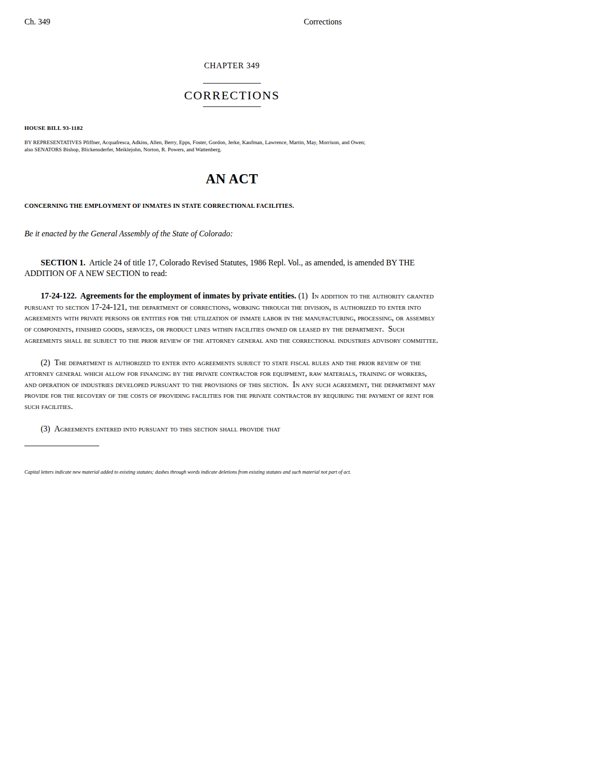Ch. 349 Corrections
CHAPTER 349
CORRECTIONS
HOUSE BILL 93-1182
BY REPRESENTATIVES Pfiffner, Acquafresca, Adkins, Allen, Berry, Epps, Foster, Gordon, Jerke, Kaufman, Lawrence, Martin, May, Morrison, and Owen;
also SENATORS Bishop, Blickensderfer, Meiklejohn, Norton, R. Powers, and Wattenberg.
AN ACT
CONCERNING THE EMPLOYMENT OF INMATES IN STATE CORRECTIONAL FACILITIES.
Be it enacted by the General Assembly of the State of Colorado:
SECTION 1. Article 24 of title 17, Colorado Revised Statutes, 1986 Repl. Vol., as amended, is amended BY THE ADDITION OF A NEW SECTION to read:
17-24-122. Agreements for the employment of inmates by private entities. (1) In addition to the authority granted pursuant to section 17-24-121, the department of corrections, working through the division, is authorized to enter into agreements with private persons or entities for the utilization of inmate labor in the manufacturing, processing, or assembly of components, finished goods, services, or product lines within facilities owned or leased by the department. Such agreements shall be subject to the prior review of the attorney general and the correctional industries advisory committee.
(2) The department is authorized to enter into agreements subject to state fiscal rules and the prior review of the attorney general which allow for financing by the private contractor for equipment, raw materials, training of workers, and operation of industries developed pursuant to the provisions of this section. In any such agreement, the department may provide for the recovery of the costs of providing facilities for the private contractor by requiring the payment of rent for such facilities.
(3) Agreements entered into pursuant to this section shall provide that
Capital letters indicate new material added to existing statutes; dashes through words indicate deletions from existing statutes and such material not part of act.